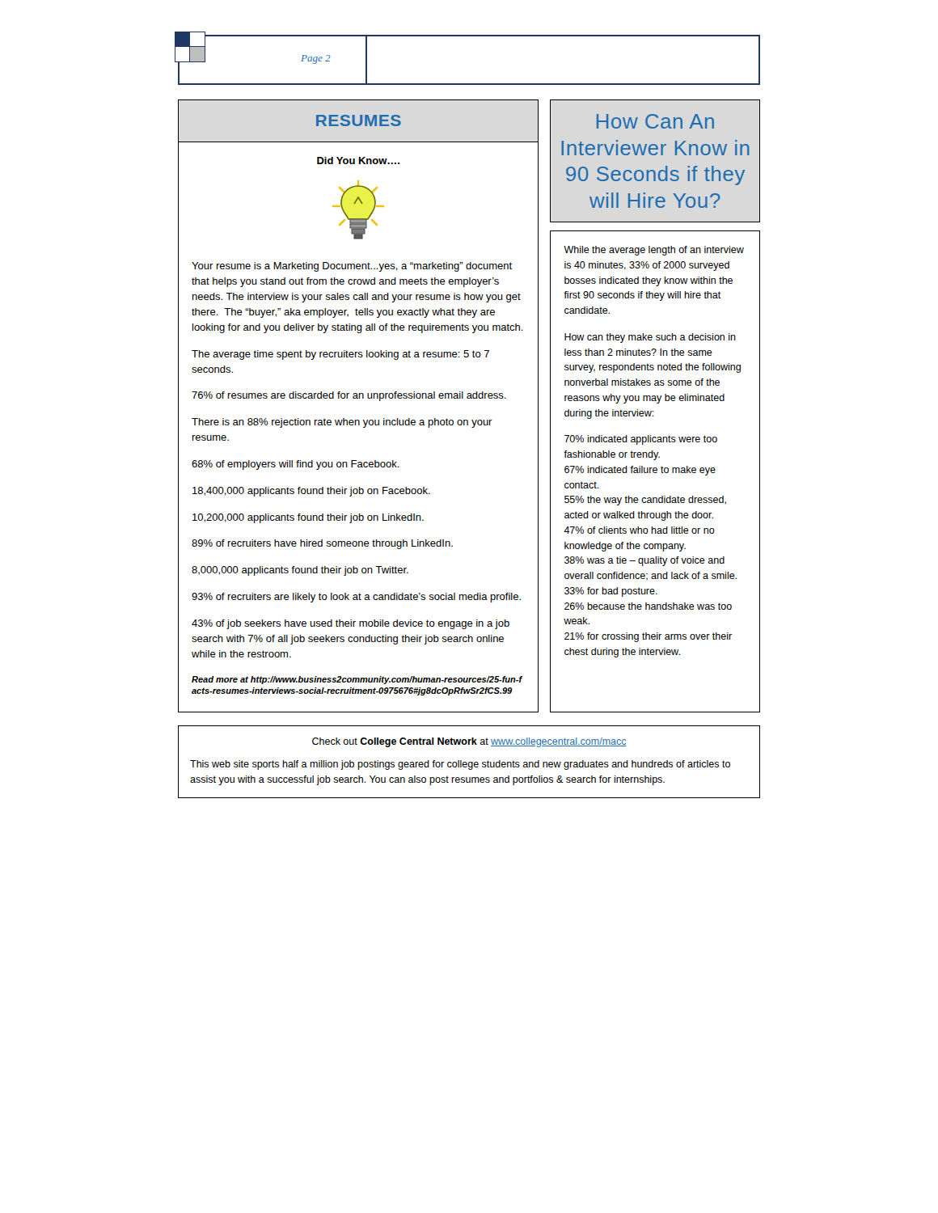Page 2
RESUMES
Did You Know….
Your resume is a Marketing Document...yes, a “marketing” document that helps you stand out from the crowd and meets the employer’s needs. The interview is your sales call and your resume is how you get there. The “buyer,” aka employer, tells you exactly what they are looking for and you deliver by stating all of the requirements you match.
The average time spent by recruiters looking at a resume: 5 to 7 seconds.
76% of resumes are discarded for an unprofessional email address.
There is an 88% rejection rate when you include a photo on your resume.
68% of employers will find you on Facebook.
18,400,000 applicants found their job on Facebook.
10,200,000 applicants found their job on LinkedIn.
89% of recruiters have hired someone through LinkedIn.
8,000,000 applicants found their job on Twitter.
93% of recruiters are likely to look at a candidate’s social media profile.
43% of job seekers have used their mobile device to engage in a job search with 7% of all job seekers conducting their job search online while in the restroom.
Read more at http://www.business2community.com/human-resources/25-fun-facts-resumes-interviews-social-recruitment-0975676#jg8dcOpRfwSr2fCS.99
How Can An Interviewer Know in
90 Seconds if they will Hire You?
While the average length of an interview is 40 minutes, 33% of 2000 surveyed bosses indicated they know within the first 90 seconds if they will hire that candidate.
How can they make such a decision in less than 2 minutes? In the same survey, respondents noted the following nonverbal mistakes as some of the reasons why you may be eliminated during the interview:
70% indicated applicants were too fashionable or trendy.
67% indicated failure to make eye contact.
55% the way the candidate dressed, acted or walked through the door.
47% of clients who had little or no knowledge of the company.
38% was a tie – quality of voice and overall confidence; and lack of a smile.
33% for bad posture.
26% because the handshake was too weak.
21% for crossing their arms over their chest during the interview.
Check out College Central Network at www.collegecentral.com/macc
This web site sports half a million job postings geared for college students and new graduates and hundreds of articles to assist you with a successful job search. You can also post resumes and portfolios & search for internships.